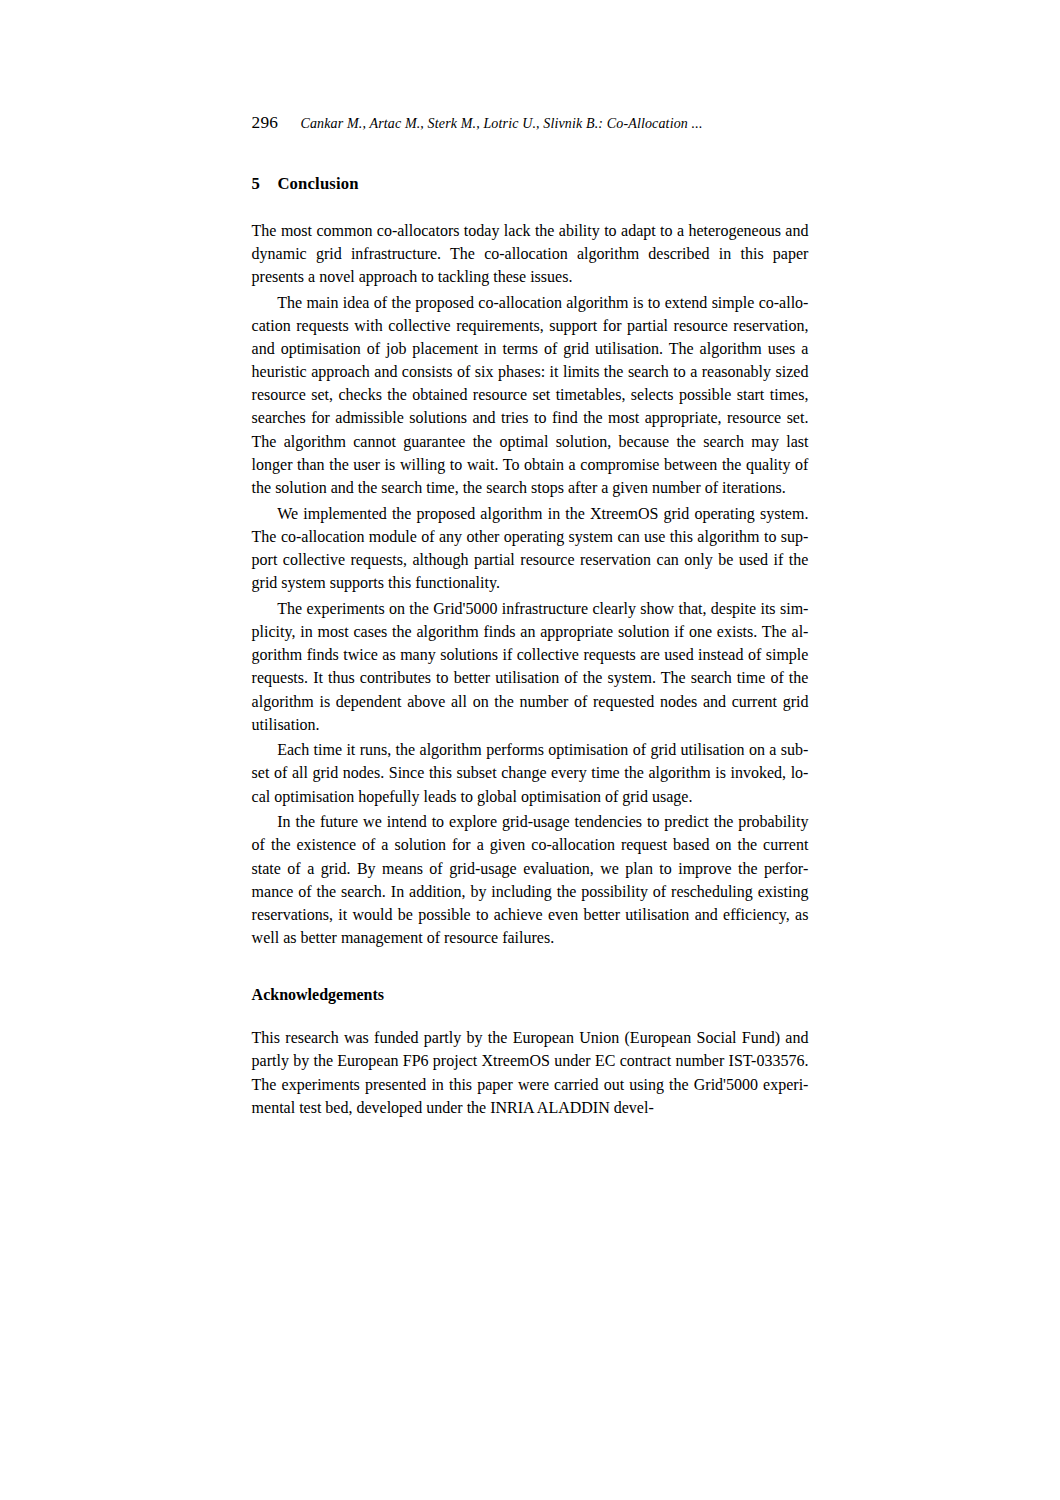296 Cankar M., Artac M., Sterk M., Lotric U., Slivnik B.: Co-Allocation ...
5 Conclusion
The most common co-allocators today lack the ability to adapt to a heterogeneous and dynamic grid infrastructure. The co-allocation algorithm described in this paper presents a novel approach to tackling these issues.
The main idea of the proposed co-allocation algorithm is to extend simple co-allocation requests with collective requirements, support for partial resource reservation, and optimisation of job placement in terms of grid utilisation. The algorithm uses a heuristic approach and consists of six phases: it limits the search to a reasonably sized resource set, checks the obtained resource set timetables, selects possible start times, searches for admissible solutions and tries to find the most appropriate, resource set. The algorithm cannot guarantee the optimal solution, because the search may last longer than the user is willing to wait. To obtain a compromise between the quality of the solution and the search time, the search stops after a given number of iterations.
We implemented the proposed algorithm in the XtreemOS grid operating system. The co-allocation module of any other operating system can use this algorithm to support collective requests, although partial resource reservation can only be used if the grid system supports this functionality.
The experiments on the Grid'5000 infrastructure clearly show that, despite its simplicity, in most cases the algorithm finds an appropriate solution if one exists. The algorithm finds twice as many solutions if collective requests are used instead of simple requests. It thus contributes to better utilisation of the system. The search time of the algorithm is dependent above all on the number of requested nodes and current grid utilisation.
Each time it runs, the algorithm performs optimisation of grid utilisation on a subset of all grid nodes. Since this subset change every time the algorithm is invoked, local optimisation hopefully leads to global optimisation of grid usage.
In the future we intend to explore grid-usage tendencies to predict the probability of the existence of a solution for a given co-allocation request based on the current state of a grid. By means of grid-usage evaluation, we plan to improve the performance of the search. In addition, by including the possibility of rescheduling existing reservations, it would be possible to achieve even better utilisation and efficiency, as well as better management of resource failures.
Acknowledgements
This research was funded partly by the European Union (European Social Fund) and partly by the European FP6 project XtreemOS under EC contract number IST-033576. The experiments presented in this paper were carried out using the Grid'5000 experimental test bed, developed under the INRIA ALADDIN devel-